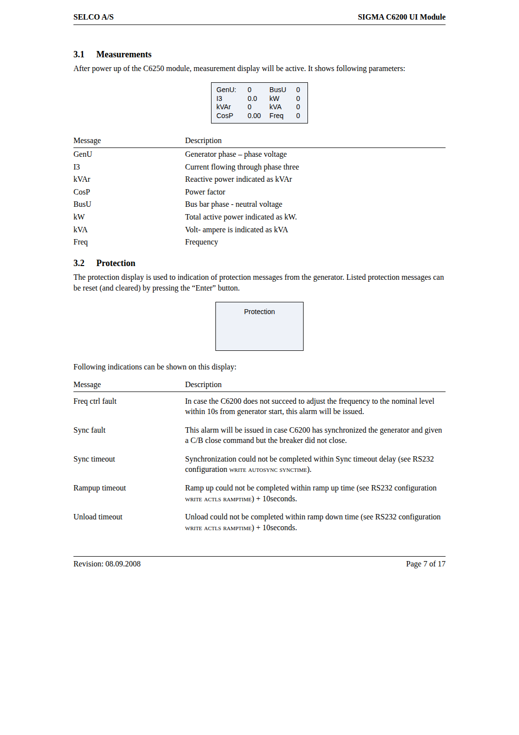SELCO A/S
SIGMA C6200 UI Module
3.1 Measurements
After power up of the C6250 module, measurement display will be active. It shows following parameters:
| GenU: | 0 | BusU | 0 |
| I3 | 0.0 | kW | 0 |
| kVAr | 0 | kVA | 0 |
| CosP | 0.00 | Freq | 0 |
| Message | Description |
| --- | --- |
| GenU | Generator phase – phase voltage |
| I3 | Current flowing through phase three |
| kVAr | Reactive power indicated as kVAr |
| CosP | Power factor |
| BusU | Bus bar phase - neutral voltage |
| kW | Total active power indicated as kW. |
| kVA | Volt- ampere is indicated as kVA |
| Freq | Frequency |
3.2 Protection
The protection display is used to indication of protection messages from the generator. Listed protection messages can be reset (and cleared) by pressing the “Enter” button.
Protection
Following indications can be shown on this display:
| Message | Description |
| --- | --- |
| Freq ctrl fault | In case the C6200 does not succeed to adjust the frequency to the nominal level within 10s from generator start, this alarm will be issued. |
| Sync fault | This alarm will be issued in case C6200 has synchronized the generator and given a C/B close command but the breaker did not close. |
| Sync timeout | Synchronization could not be completed within Sync timeout delay (see RS232 configuration write autosync synctime ). |
| Rampup timeout | Ramp up could not be completed within ramp up time (see RS232 configuration write actls ramptime ) + 10seconds. |
| Unload timeout | Unload could not be completed within ramp down time (see RS232 configuration write actls ramptime ) + 10seconds. |
Revision: 08.09.2008
Page 7 of 17